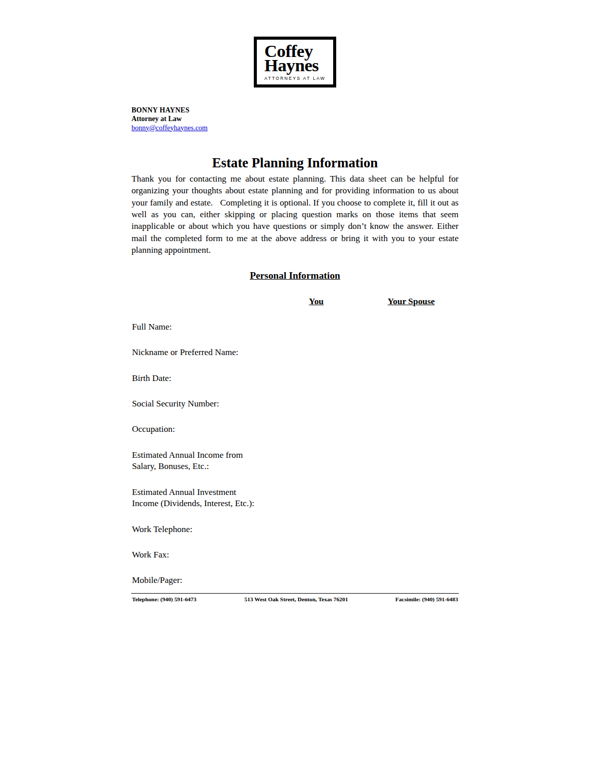Coffey Haynes ATTORNEYS AT LAW
BONNY HAYNES
Attorney at Law
bonny@coffeyhaynes.com
Estate Planning Information
Thank you for contacting me about estate planning. This data sheet can be helpful for organizing your thoughts about estate planning and for providing information to us about your family and estate. Completing it is optional. If you choose to complete it, fill it out as well as you can, either skipping or placing question marks on those items that seem inapplicable or about which you have questions or simply don’t know the answer. Either mail the completed form to me at the above address or bring it with you to your estate planning appointment.
Personal Information
| | You | Your Spouse |
| --- | --- | --- |
| Full Name: | | |
| Nickname or Preferred Name: | | |
| Birth Date: | | |
| Social Security Number: | | |
| Occupation: | | |
| Estimated Annual Income from Salary, Bonuses, Etc.: | | |
| Estimated Annual Investment Income (Dividends, Interest, Etc.): | | |
| Work Telephone: | | |
| Work Fax: | | |
| Mobile/Pager: | | |
| Telephone: (940) 591-6473 | 513 West Oak Street, Denton, Texas 76201 | Facsimile: (940) 591-6483 |